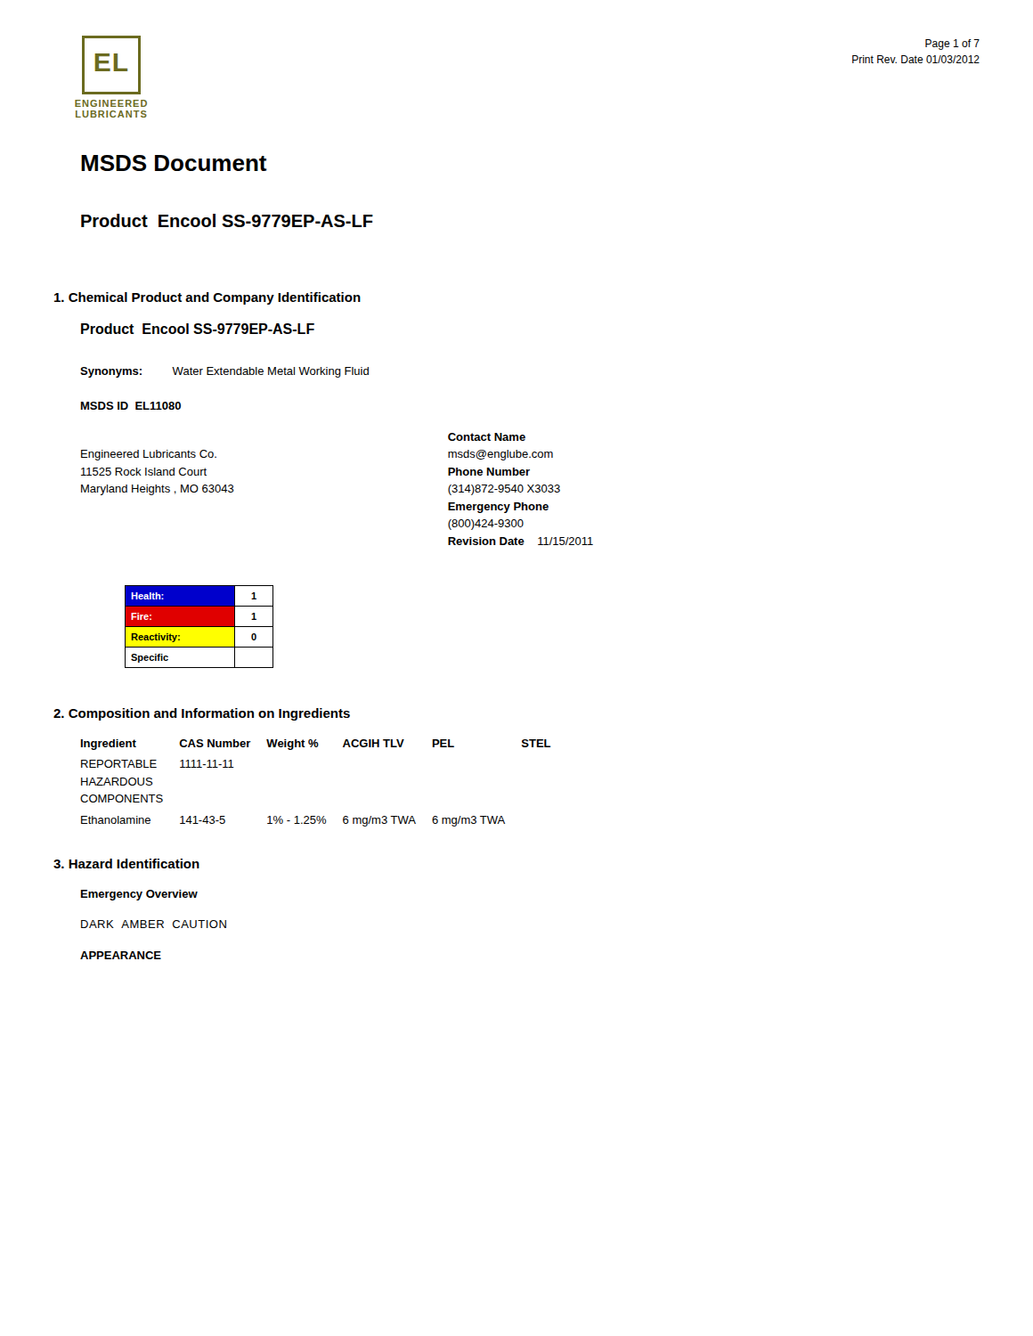EL
ENGINEERED
LUBRICANTS
Page 1 of 7
Print Rev. Date 01/03/2012
MSDS Document
Product Encool SS-9779EP-AS-LF
1. Chemical Product and Company Identification
Product Encool SS-9779EP-AS-LF
Synonyms: Water Extendable Metal Working Fluid
MSDS ID EL11080
| | Contact Name |
| Engineered Lubricants Co. | msds@englube.com |
| 11525 Rock Island Court | Phone Number |
| Maryland Heights , MO 63043 | (314)872-9540 X3033 |
| | Emergency Phone |
| | (800)424-9300 |
| | Revision Date 11/15/2011 |
| Health: | 1 |
| Fire: | 1 |
| Reactivity: | 0 |
| Specific | |
2. Composition and Information on Ingredients
| Ingredient | CAS Number | Weight % | ACGIH TLV | PEL | STEL |
| --- | --- | --- | --- | --- | --- |
| REPORTABLE HAZARDOUS COMPONENTS | 1111-11-11 | | | | |
| Ethanolamine | 141-43-5 | 1% - 1.25% | 6 mg/m3 TWA | 6 mg/m3 TWA | |
3. Hazard Identification
Emergency Overview
DARK AMBER CAUTION
APPEARANCE